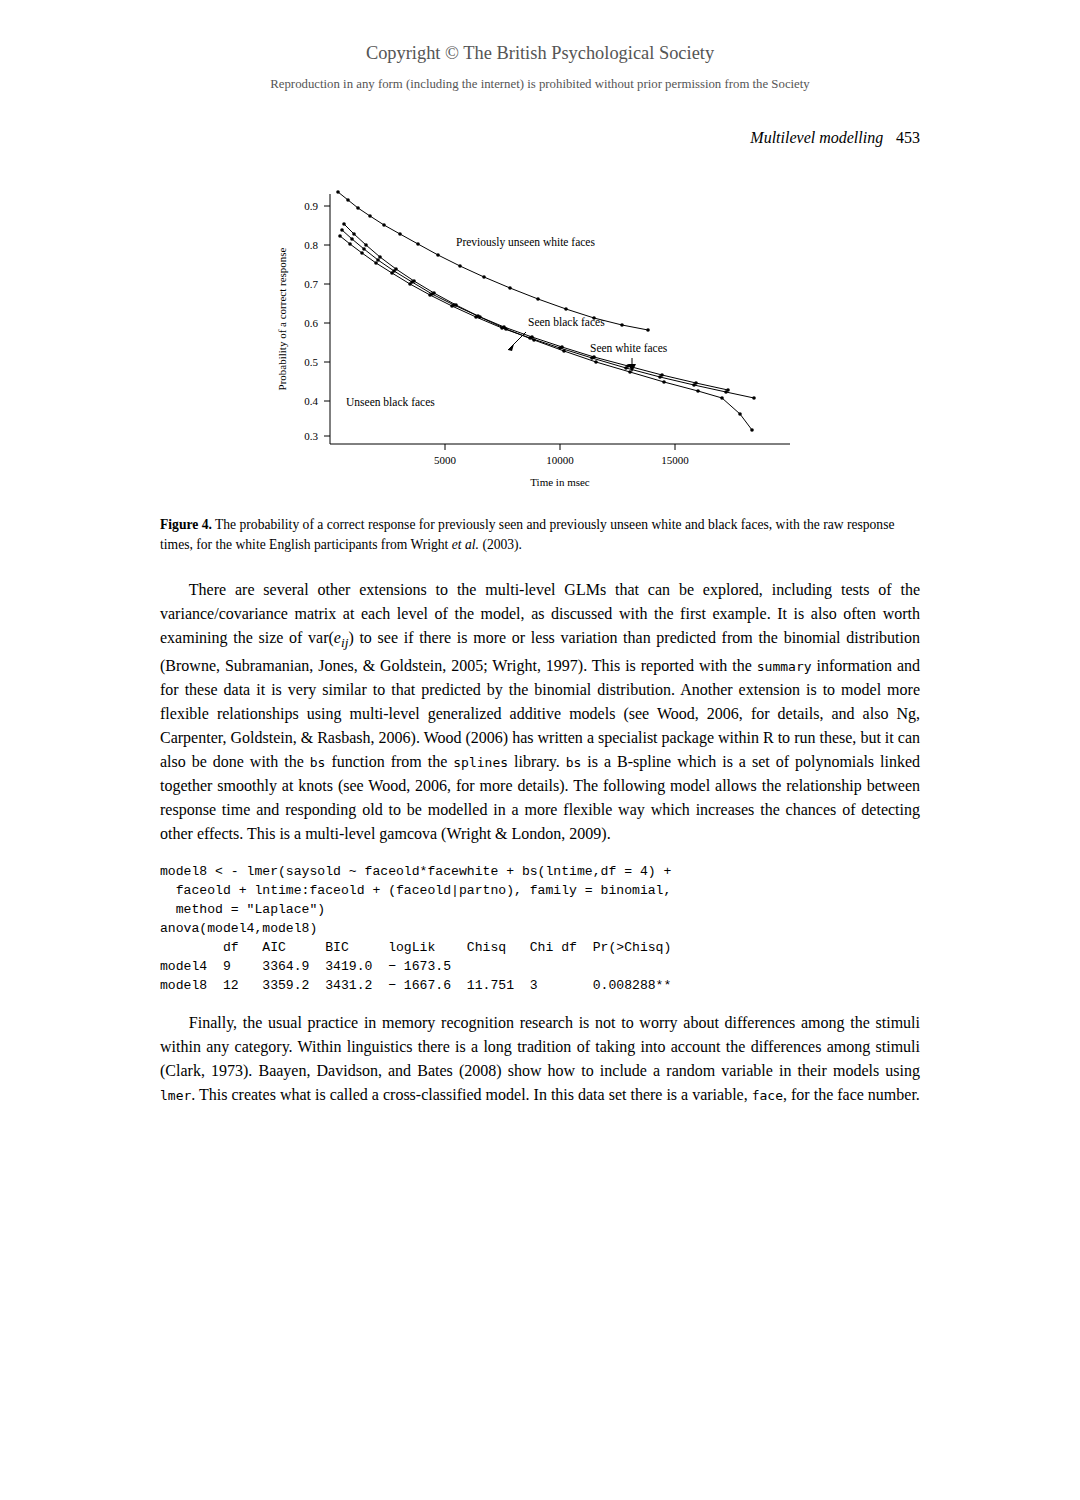Copyright © The British Psychological Society
Reproduction in any form (including the internet) is prohibited without prior permission from the Society
Multilevel modelling 453
0.9 0.8 0.7 0.6 0.5 0.4 0.3 5000 10000 15000 Time in msec Probability of a correct response Previously unseen white faces Seen black faces Seen white faces Unseen black faces
Figure 4. The probability of a correct response for previously seen and previously unseen white and black faces, with the raw response times, for the white English participants from Wright et al. (2003).
There are several other extensions to the multi-level GLMs that can be explored, including tests of the variance/covariance matrix at each level of the model, as discussed with the first example. It is also often worth examining the size of var(eij) to see if there is more or less variation than predicted from the binomial distribution (Browne, Subramanian, Jones, & Goldstein, 2005; Wright, 1997). This is reported with the summary information and for these data it is very similar to that predicted by the binomial distribution. Another extension is to model more flexible relationships using multi-level generalized additive models (see Wood, 2006, for details, and also Ng, Carpenter, Goldstein, & Rasbash, 2006). Wood (2006) has written a specialist package within R to run these, but it can also be done with the bs function from the splines library. bs is a B-spline which is a set of polynomials linked together smoothly at knots (see Wood, 2006, for more details). The following model allows the relationship between response time and responding old to be modelled in a more flexible way which increases the chances of detecting other effects. This is a multi-level gamcova (Wright & London, 2009).
model8 < - lmer(saysold ~ faceold*facewhite + bs(lntime,df = 4) +
  faceold + lntime:faceold + (faceold|partno), family = binomial,
  method = "Laplace")
anova(model4,model8)
        df   AIC     BIC     logLik    Chisq   Chi df  Pr(>Chisq)
model4  9    3364.9  3419.0  − 1673.5
model8  12   3359.2  3431.2  − 1667.6  11.751  3       0.008288**
Finally, the usual practice in memory recognition research is not to worry about differences among the stimuli within any category. Within linguistics there is a long tradition of taking into account the differences among stimuli (Clark, 1973). Baayen, Davidson, and Bates (2008) show how to include a random variable in their models using lmer. This creates what is called a cross-classified model. In this data set there is a variable, face, for the face number.